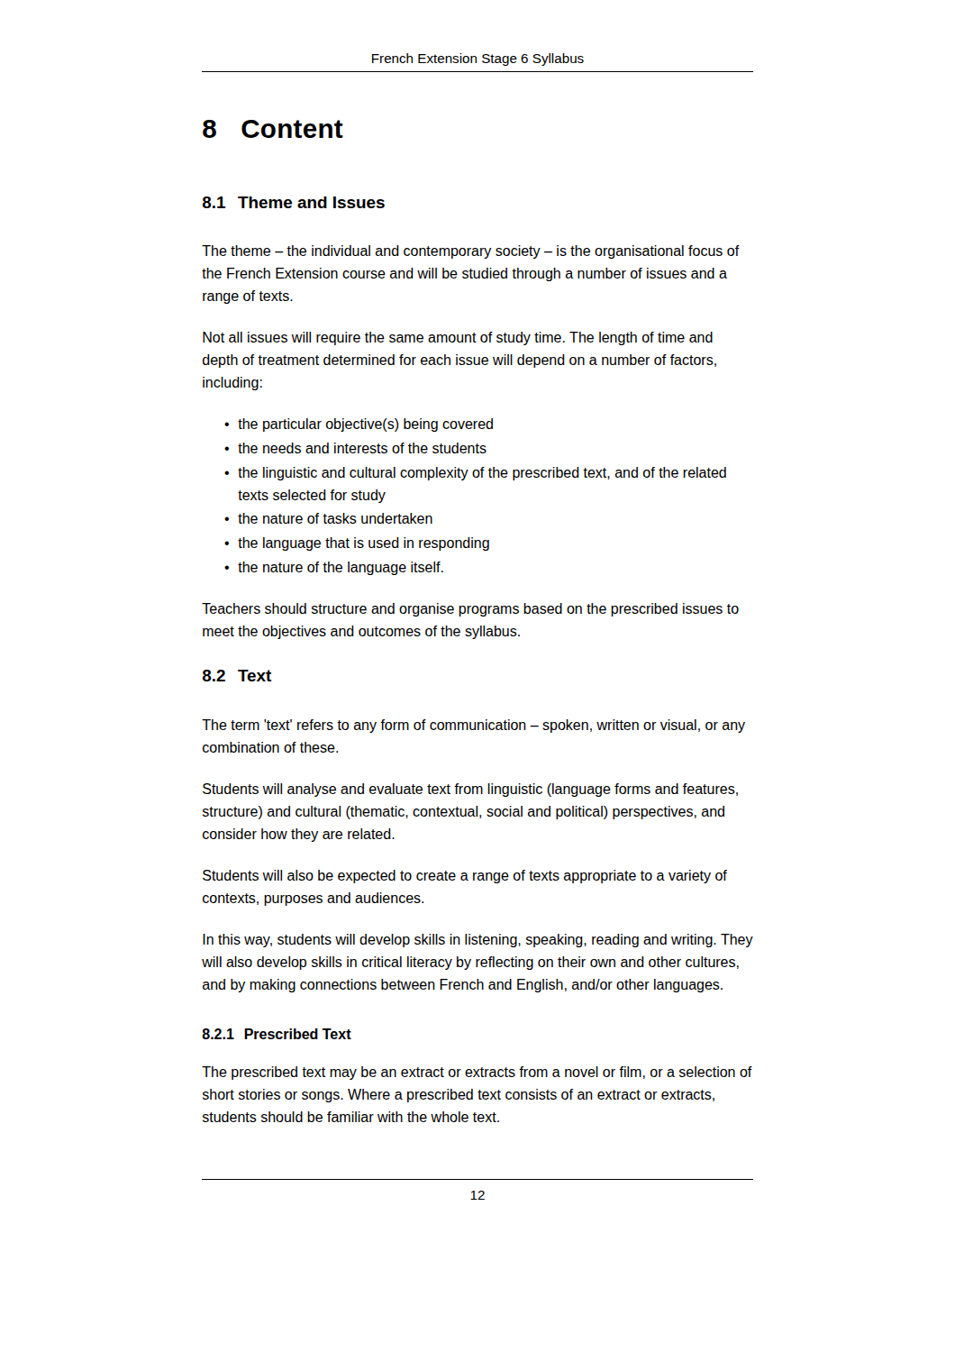French Extension Stage 6 Syllabus
8 Content
8.1 Theme and Issues
The theme – the individual and contemporary society – is the organisational focus of the French Extension course and will be studied through a number of issues and a range of texts.
Not all issues will require the same amount of study time. The length of time and depth of treatment determined for each issue will depend on a number of factors, including:
the particular objective(s) being covered
the needs and interests of the students
the linguistic and cultural complexity of the prescribed text, and of the related texts selected for study
the nature of tasks undertaken
the language that is used in responding
the nature of the language itself.
Teachers should structure and organise programs based on the prescribed issues to meet the objectives and outcomes of the syllabus.
8.2 Text
The term 'text' refers to any form of communication – spoken, written or visual, or any combination of these.
Students will analyse and evaluate text from linguistic (language forms and features, structure) and cultural (thematic, contextual, social and political) perspectives, and consider how they are related.
Students will also be expected to create a range of texts appropriate to a variety of contexts, purposes and audiences.
In this way, students will develop skills in listening, speaking, reading and writing. They will also develop skills in critical literacy by reflecting on their own and other cultures, and by making connections between French and English, and/or other languages.
8.2.1 Prescribed Text
The prescribed text may be an extract or extracts from a novel or film, or a selection of short stories or songs. Where a prescribed text consists of an extract or extracts, students should be familiar with the whole text.
12